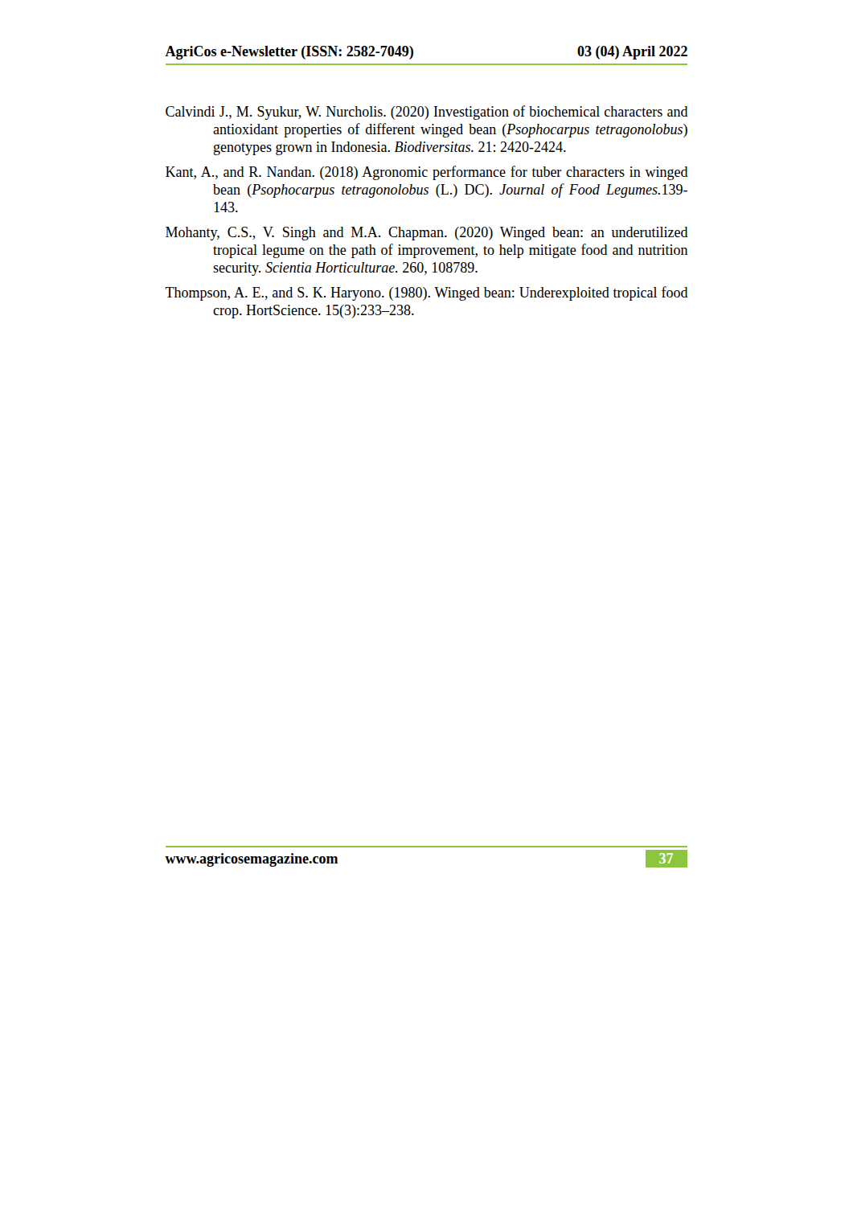AgriCos e-Newsletter (ISSN: 2582-7049)
03 (04) April 2022
Calvindi J., M. Syukur, W. Nurcholis. (2020) Investigation of biochemical characters and antioxidant properties of different winged bean (Psophocarpus tetragonolobus) genotypes grown in Indonesia. Biodiversitas. 21: 2420-2424.
Kant, A., and R. Nandan. (2018) Agronomic performance for tuber characters in winged bean (Psophocarpus tetragonolobus (L.) DC). Journal of Food Legumes. 139-143.
Mohanty, C.S., V. Singh and M.A. Chapman. (2020) Winged bean: an underutilized tropical legume on the path of improvement, to help mitigate food and nutrition security. Scientia Horticulturae. 260, 108789.
Thompson, A. E., and S. K. Haryono. (1980). Winged bean: Underexploited tropical food crop. HortScience. 15(3):233–238.
www.agricosemagazine.com
37